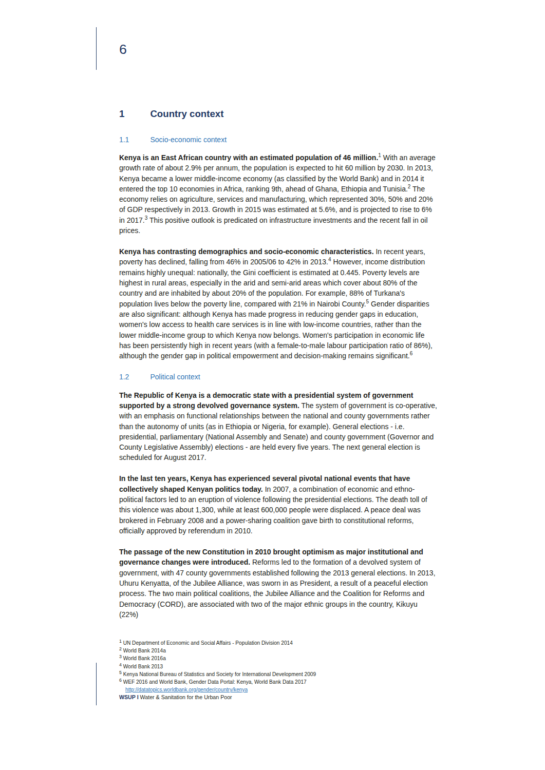6
1 Country context
1.1 Socio-economic context
Kenya is an East African country with an estimated population of 46 million.1 With an average growth rate of about 2.9% per annum, the population is expected to hit 60 million by 2030. In 2013, Kenya became a lower middle-income economy (as classified by the World Bank) and in 2014 it entered the top 10 economies in Africa, ranking 9th, ahead of Ghana, Ethiopia and Tunisia.2 The economy relies on agriculture, services and manufacturing, which represented 30%, 50% and 20% of GDP respectively in 2013. Growth in 2015 was estimated at 5.6%, and is projected to rise to 6% in 2017.3 This positive outlook is predicated on infrastructure investments and the recent fall in oil prices.
Kenya has contrasting demographics and socio-economic characteristics. In recent years, poverty has declined, falling from 46% in 2005/06 to 42% in 2013.4 However, income distribution remains highly unequal: nationally, the Gini coefficient is estimated at 0.445. Poverty levels are highest in rural areas, especially in the arid and semi-arid areas which cover about 80% of the country and are inhabited by about 20% of the population. For example, 88% of Turkana's population lives below the poverty line, compared with 21% in Nairobi County.5 Gender disparities are also significant: although Kenya has made progress in reducing gender gaps in education, women's low access to health care services is in line with low-income countries, rather than the lower middle-income group to which Kenya now belongs. Women's participation in economic life has been persistently high in recent years (with a female-to-male labour participation ratio of 86%), although the gender gap in political empowerment and decision-making remains significant.6
1.2 Political context
The Republic of Kenya is a democratic state with a presidential system of government supported by a strong devolved governance system. The system of government is co-operative, with an emphasis on functional relationships between the national and county governments rather than the autonomy of units (as in Ethiopia or Nigeria, for example). General elections - i.e. presidential, parliamentary (National Assembly and Senate) and county government (Governor and County Legislative Assembly) elections - are held every five years. The next general election is scheduled for August 2017.
In the last ten years, Kenya has experienced several pivotal national events that have collectively shaped Kenyan politics today. In 2007, a combination of economic and ethno-political factors led to an eruption of violence following the presidential elections. The death toll of this violence was about 1,300, while at least 600,000 people were displaced. A peace deal was brokered in February 2008 and a power-sharing coalition gave birth to constitutional reforms, officially approved by referendum in 2010.
The passage of the new Constitution in 2010 brought optimism as major institutional and governance changes were introduced. Reforms led to the formation of a devolved system of government, with 47 county governments established following the 2013 general elections. In 2013, Uhuru Kenyatta, of the Jubilee Alliance, was sworn in as President, a result of a peaceful election process. The two main political coalitions, the Jubilee Alliance and the Coalition for Reforms and Democracy (CORD), are associated with two of the major ethnic groups in the country, Kikuyu (22%)
1 UN Department of Economic and Social Affairs - Population Division 2014
2 World Bank 2014a
3 World Bank 2016a
4 World Bank 2013
5 Kenya National Bureau of Statistics and Society for International Development 2009
6 WEF 2016 and World Bank, Gender Data Portal: Kenya, World Bank Data 2017
http://datatopics.worldbank.org/gender/country/kenya
WSUP I Water & Sanitation for the Urban Poor